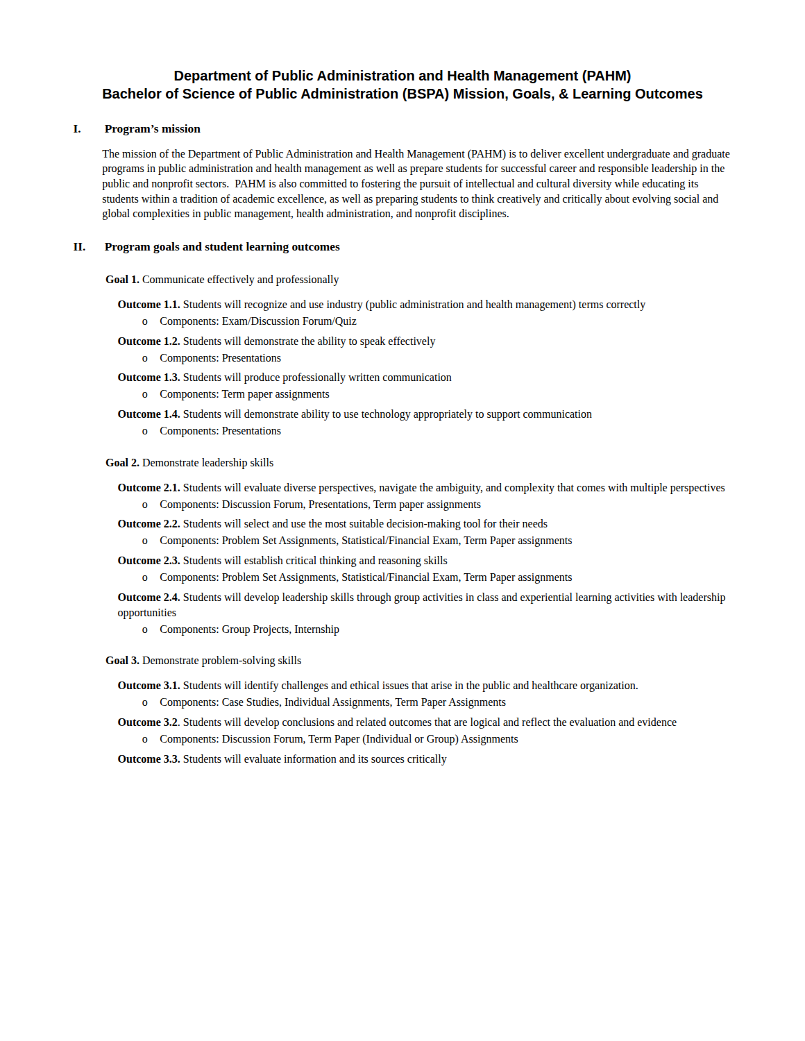Department of Public Administration and Health Management (PAHM) Bachelor of Science of Public Administration (BSPA) Mission, Goals, & Learning Outcomes
I. Program’s mission
The mission of the Department of Public Administration and Health Management (PAHM) is to deliver excellent undergraduate and graduate programs in public administration and health management as well as prepare students for successful career and responsible leadership in the public and nonprofit sectors. PAHM is also committed to fostering the pursuit of intellectual and cultural diversity while educating its students within a tradition of academic excellence, as well as preparing students to think creatively and critically about evolving social and global complexities in public management, health administration, and nonprofit disciplines.
II. Program goals and student learning outcomes
Goal 1. Communicate effectively and professionally
Outcome 1.1. Students will recognize and use industry (public administration and health management) terms correctly
Components: Exam/Discussion Forum/Quiz
Outcome 1.2. Students will demonstrate the ability to speak effectively
Components: Presentations
Outcome 1.3. Students will produce professionally written communication
Components: Term paper assignments
Outcome 1.4. Students will demonstrate ability to use technology appropriately to support communication
Components: Presentations
Goal 2. Demonstrate leadership skills
Outcome 2.1. Students will evaluate diverse perspectives, navigate the ambiguity, and complexity that comes with multiple perspectives
Components: Discussion Forum, Presentations, Term paper assignments
Outcome 2.2. Students will select and use the most suitable decision-making tool for their needs
Components: Problem Set Assignments, Statistical/Financial Exam, Term Paper assignments
Outcome 2.3. Students will establish critical thinking and reasoning skills
Components: Problem Set Assignments, Statistical/Financial Exam, Term Paper assignments
Outcome 2.4. Students will develop leadership skills through group activities in class and experiential learning activities with leadership opportunities
Components: Group Projects, Internship
Goal 3. Demonstrate problem-solving skills
Outcome 3.1. Students will identify challenges and ethical issues that arise in the public and healthcare organization.
Components: Case Studies, Individual Assignments, Term Paper Assignments
Outcome 3.2. Students will develop conclusions and related outcomes that are logical and reflect the evaluation and evidence
Components: Discussion Forum, Term Paper (Individual or Group) Assignments
Outcome 3.3. Students will evaluate information and its sources critically